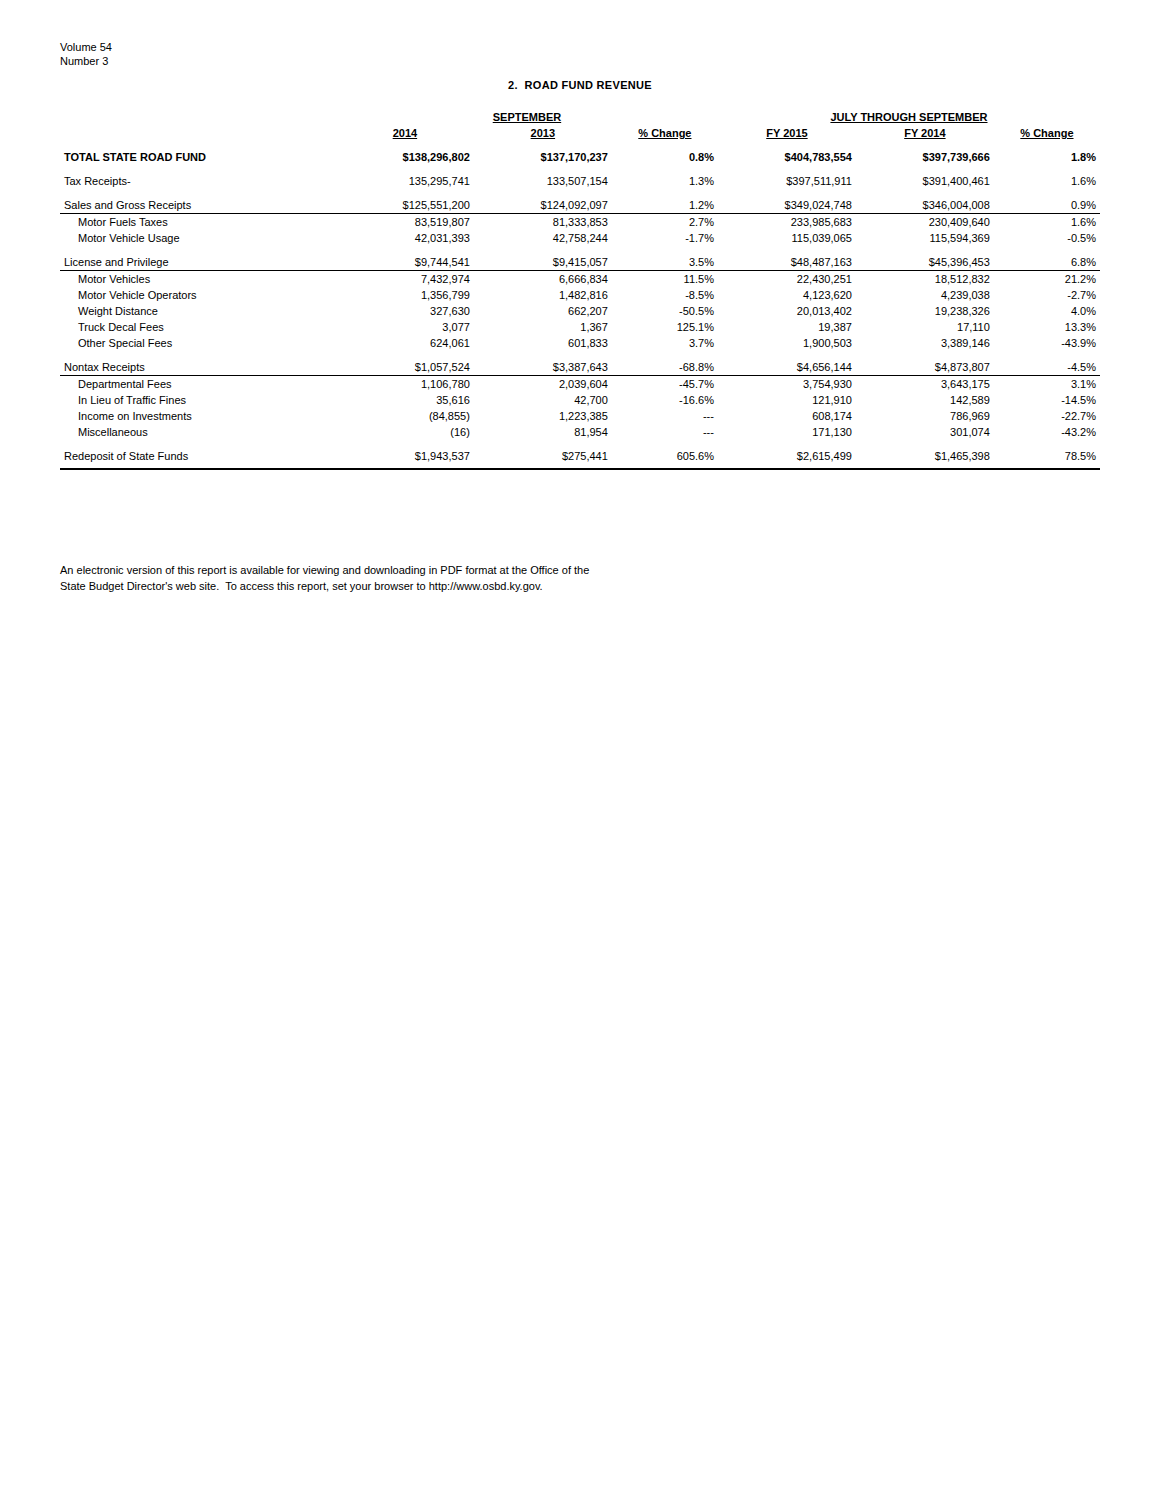Volume 54
Number 3
2. ROAD FUND REVENUE
| | SEPTEMBER | JULY THROUGH SEPTEMBER |
| | 2014 | 2013 | % Change | FY 2015 | FY 2014 | % Change |
| TOTAL STATE ROAD FUND | $138,296,802 | $137,170,237 | 0.8% | $404,783,554 | $397,739,666 | 1.8% |
| Tax Receipts- | 135,295,741 | 133,507,154 | 1.3% | $397,511,911 | $391,400,461 | 1.6% |
| Sales and Gross Receipts | $125,551,200 | $124,092,097 | 1.2% | $349,024,748 | $346,004,008 | 0.9% |
| Motor Fuels Taxes | 83,519,807 | 81,333,853 | 2.7% | 233,985,683 | 230,409,640 | 1.6% |
| Motor Vehicle Usage | 42,031,393 | 42,758,244 | -1.7% | 115,039,065 | 115,594,369 | -0.5% |
| License and Privilege | $9,744,541 | $9,415,057 | 3.5% | $48,487,163 | $45,396,453 | 6.8% |
| Motor Vehicles | 7,432,974 | 6,666,834 | 11.5% | 22,430,251 | 18,512,832 | 21.2% |
| Motor Vehicle Operators | 1,356,799 | 1,482,816 | -8.5% | 4,123,620 | 4,239,038 | -2.7% |
| Weight Distance | 327,630 | 662,207 | -50.5% | 20,013,402 | 19,238,326 | 4.0% |
| Truck Decal Fees | 3,077 | 1,367 | 125.1% | 19,387 | 17,110 | 13.3% |
| Other Special Fees | 624,061 | 601,833 | 3.7% | 1,900,503 | 3,389,146 | -43.9% |
| Nontax Receipts | $1,057,524 | $3,387,643 | -68.8% | $4,656,144 | $4,873,807 | -4.5% |
| Departmental Fees | 1,106,780 | 2,039,604 | -45.7% | 3,754,930 | 3,643,175 | 3.1% |
| In Lieu of Traffic Fines | 35,616 | 42,700 | -16.6% | 121,910 | 142,589 | -14.5% |
| Income on Investments | (84,855) | 1,223,385 | --- | 608,174 | 786,969 | -22.7% |
| Miscellaneous | (16) | 81,954 | --- | 171,130 | 301,074 | -43.2% |
| Redeposit of State Funds | $1,943,537 | $275,441 | 605.6% | $2,615,499 | $1,465,398 | 78.5% |
An electronic version of this report is available for viewing and downloading in PDF format at the Office of the
State Budget Director's web site. To access this report, set your browser to http://www.osbd.ky.gov.